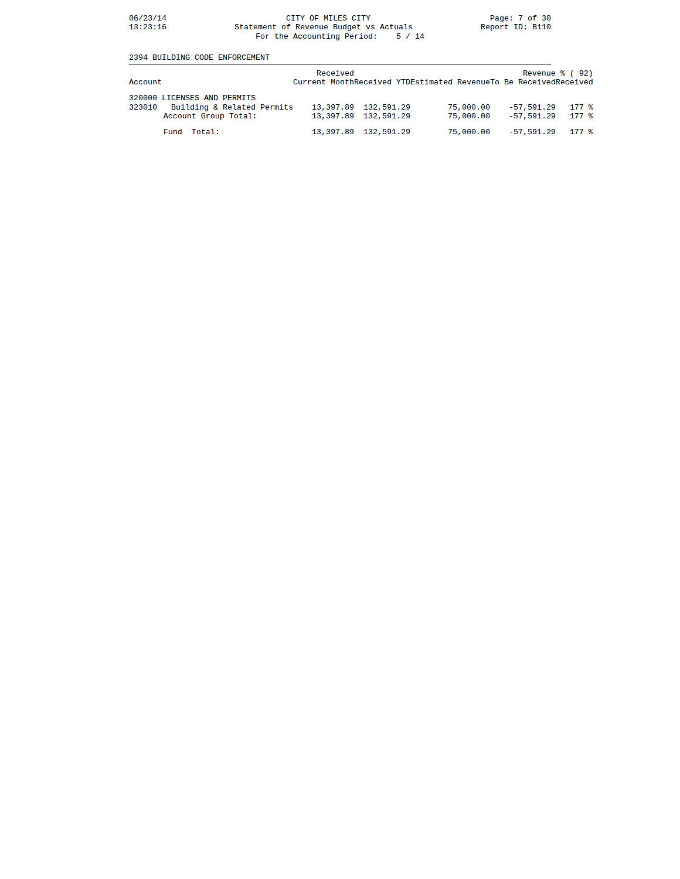06/23/14
CITY OF MILES CITY
Page: 7 of 30
13:23:16
Statement of Revenue Budget vs Actuals
Report ID: B110
For the Accounting Period: 5 / 14
2394 BUILDING CODE ENFORCEMENT
| | Received | | | Revenue | % ( 92) |
| --- | --- | --- | --- | --- | --- |
| Account | Current Month | Received YTD | Estimated Revenue | To Be Received | Received |
| 320000 LICENSES AND PERMITS | | | | | |
| 323010 Building & Related Permits | 13,397.89 | 132,591.29 | 75,000.00 | -57,591.29 | 177 % |
| Account Group Total: | 13,397.89 | 132,591.29 | 75,000.00 | -57,591.29 | 177 % |
| Fund Total: | 13,397.89 | 132,591.29 | 75,000.00 | -57,591.29 | 177 % |